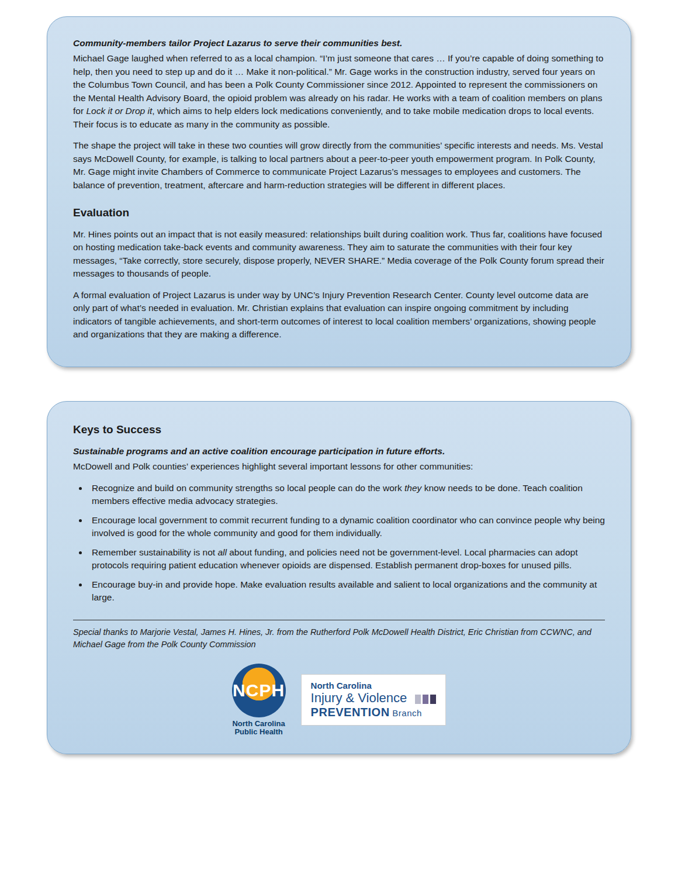Community-members tailor Project Lazarus to serve their communities best.
Michael Gage laughed when referred to as a local champion. “I’m just someone that cares … If you’re capable of doing something to help, then you need to step up and do it … Make it non-political.” Mr. Gage works in the construction industry, served four years on the Columbus Town Council, and has been a Polk County Commissioner since 2012. Appointed to represent the commissioners on the Mental Health Advisory Board, the opioid problem was already on his radar. He works with a team of coalition members on plans for Lock it or Drop it, which aims to help elders lock medications conveniently, and to take mobile medication drops to local events. Their focus is to educate as many in the community as possible.
The shape the project will take in these two counties will grow directly from the communities’ specific interests and needs. Ms. Vestal says McDowell County, for example, is talking to local partners about a peer-to-peer youth empowerment program. In Polk County, Mr. Gage might invite Chambers of Commerce to communicate Project Lazarus’s messages to employees and customers. The balance of prevention, treatment, aftercare and harm-reduction strategies will be different in different places.
Evaluation
Mr. Hines points out an impact that is not easily measured: relationships built during coalition work. Thus far, coalitions have focused on hosting medication take-back events and community awareness. They aim to saturate the communities with their four key messages, “Take correctly, store securely, dispose properly, NEVER SHARE.” Media coverage of the Polk County forum spread their messages to thousands of people.
A formal evaluation of Project Lazarus is under way by UNC’s Injury Prevention Research Center. County level outcome data are only part of what’s needed in evaluation. Mr. Christian explains that evaluation can inspire ongoing commitment by including indicators of tangible achievements, and short-term outcomes of interest to local coalition members’ organizations, showing people and organizations that they are making a difference.
Keys to Success
Sustainable programs and an active coalition encourage participation in future efforts.
McDowell and Polk counties’ experiences highlight several important lessons for other communities:
Recognize and build on community strengths so local people can do the work they know needs to be done. Teach coalition members effective media advocacy strategies.
Encourage local government to commit recurrent funding to a dynamic coalition coordinator who can convince people why being involved is good for the whole community and good for them individually.
Remember sustainability is not all about funding, and policies need not be government-level. Local pharmacies can adopt protocols requiring patient education whenever opioids are dispensed. Establish permanent drop-boxes for unused pills.
Encourage buy-in and provide hope. Make evaluation results available and salient to local organizations and the community at large.
Special thanks to Marjorie Vestal, James H. Hines, Jr. from the Rutherford Polk McDowell Health District, Eric Christian from CCWNC, and Michael Gage from the Polk County Commission
NCPH
North Carolina
Public Health
North Carolina
Injury & Violence
PREVENTION Branch